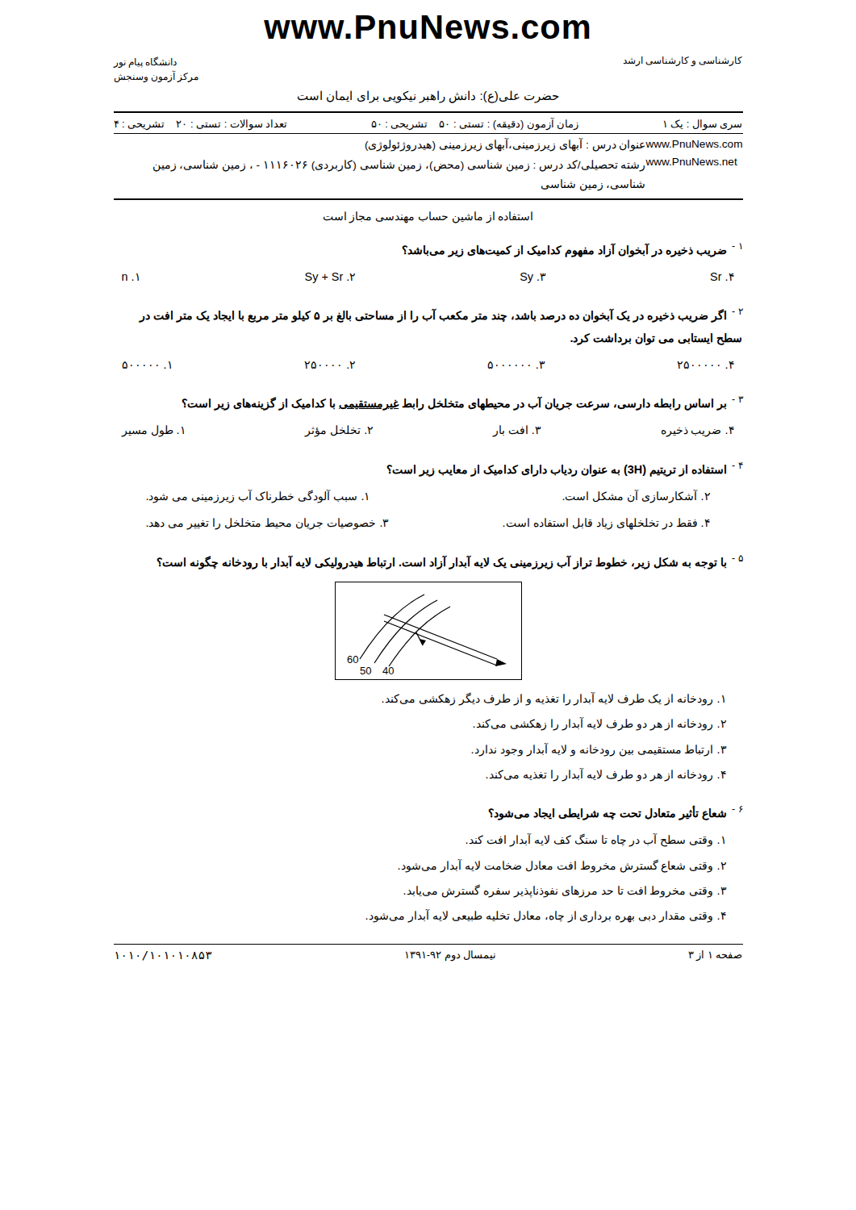www.PnuNews.com
کارشناسی و کارشناسی ارشد
دانشگاه پیام نور
مرکز آزمون وسنجش
حضرت علی(ع): دانش راهبر نیکویی برای ایمان است
سری سوال : یک ۱
زمان آزمون (دقیقه) : تستی : ۵۰ تشریحی : ۵۰
تعداد سوالات : تستی : ۲۰ تشریحی : ۴
www.PnuNews.com
www.PnuNews.net
عنوان درس : آبهای زیرزمینی،آبهای زیرزمینی (هیدروژئولوژی)
رشته تحصیلی/کد درس : زمین شناسی (محض)، زمین شناسی (کاربردی) ۱۱۱۶۰۲۶ - ، زمین شناسی، زمین شناسی، زمین شناسی
استفاده از ماشین حساب مهندسی مجاز است
۱ - ضریب ذخیره در آبخوان آزاد مفهوم کدامیک از کمیت‌های زیر می‌باشد؟
۴. Sr ۳. Sy ۲. Sy + Sr ۱. n
۲ - اگر ضریب ذخیره در یک آبخوان ده درصد باشد، چند متر مکعب آب را از مساحتی بالغ بر ۵ کیلو متر مربع با ایجاد یک متر افت در سطح ایستابی می توان برداشت کرد.
۴. ۲۵۰۰۰۰۰ ۳. ۵۰۰۰۰۰۰ ۲. ۲۵۰۰۰۰ ۱. ۵۰۰۰۰۰
۳ - بر اساس رابطه دارسی، سرعت جریان آب در محیطهای متخلخل رابط غیرمستقیمی با کدامیک از گزینه‌های زیر است؟
۴. ضریب ذخیره ۳. افت بار ۲. تخلخل مؤثر ۱. طول مسیر
۴ - استفاده از تریتیم (3H) به عنوان ردیاب دارای کدامیک از معایب زیر است؟
۲. آشکارسازی آن مشکل است. ۱. سبب آلودگی خطرناک آب زیرزمینی می شود.
۴. فقط در تخلخلهای زیاد قابل استفاده است. ۳. خصوصیات جریان محیط متخلخل را تغییر می دهد.
۵ - با توجه به شکل زیر، خطوط تراز آب زیرزمینی یک لایه آبدار آزاد است. ارتباط هیدرولیکی لایه آبدار با رودخانه چگونه است؟
60 50 40
۱. رودخانه از یک طرف لایه آبدار را تغذیه و از طرف دیگر زهکشی می‌کند.
۲. رودخانه از هر دو طرف لایه آبدار را زهکشی می‌کند.
۳. ارتباط مستقیمی بین رودخانه و لایه آبدار وجود ندارد.
۴. رودخانه از هر دو طرف لایه آبدار را تغذیه می‌کند.
۶ - شعاع تأثیر متعادل تحت چه شرایطی ایجاد می‌شود؟
۱. وقتی سطح آب در چاه تا سنگ کف لایه آبدار افت کند.
۲. وقتی شعاع گسترش مخروط افت معادل ضخامت لایه آبدار می‌شود.
۳. وقتی مخروط افت تا حد مرزهای نفوذناپذیر سفره گسترش می‌یابد.
۴. وقتی مقدار دبی بهره برداری از چاه، معادل تخلیه طبیعی لایه آبدار می‌شود.
صفحه ۱ از ۳
نیمسال دوم ۹۲-۱۳۹۱
۱۰۱۰/۱۰۱۰۱۰۸۵۳